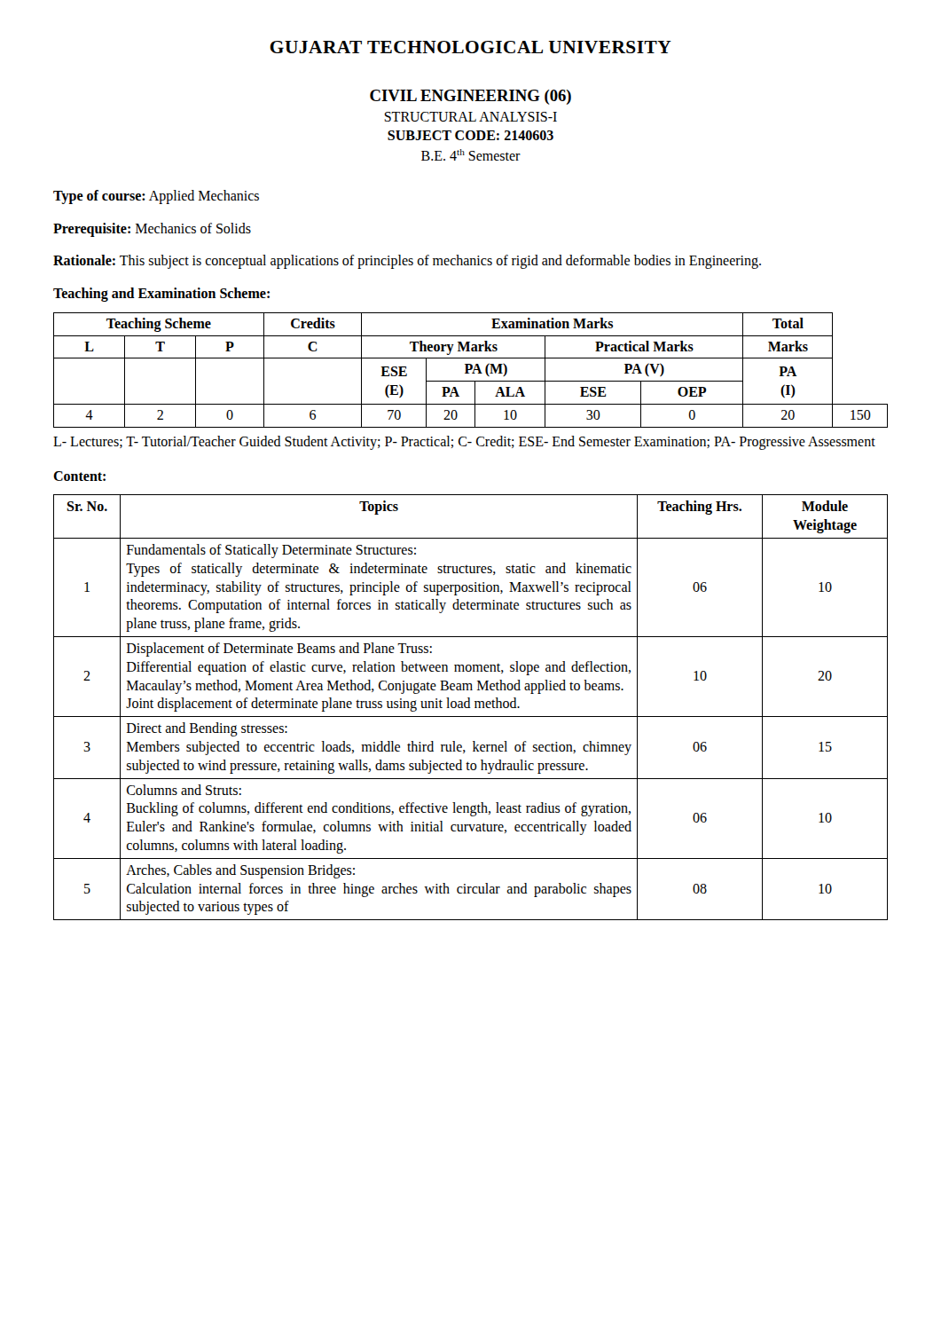GUJARAT TECHNOLOGICAL UNIVERSITY
CIVIL ENGINEERING (06)
STRUCTURAL ANALYSIS-I
SUBJECT CODE: 2140603
B.E. 4th Semester
Type of course: Applied Mechanics
Prerequisite: Mechanics of Solids
Rationale: This subject is conceptual applications of principles of mechanics of rigid and deformable bodies in Engineering.
Teaching and Examination Scheme:
| Teaching Scheme | Credits | Examination Marks | Total |
| --- | --- | --- | --- |
| L | T | P | C | Theory Marks | Practical Marks | Marks |
| | | | | ESE (E) | PA (M) | PA (V) | PA (I) |
| PA | ALA | ESE | OEP |
| 4 | 2 | 0 | 6 | 70 | 20 | 10 | 30 | 0 | 20 | 150 |
L- Lectures; T- Tutorial/Teacher Guided Student Activity; P- Practical; C- Credit; ESE- End Semester Examination; PA- Progressive Assessment
Content:
| Sr. No. | Topics | Teaching Hrs. | Module Weightage |
| --- | --- | --- | --- |
| 1 | Fundamentals of Statically Determinate Structures: Types of statically determinate & indeterminate structures, static and kinematic indeterminacy, stability of structures, principle of superposition, Maxwell’s reciprocal theorems. Computation of internal forces in statically determinate structures such as plane truss, plane frame, grids. | 06 | 10 |
| 2 | Displacement of Determinate Beams and Plane Truss: Differential equation of elastic curve, relation between moment, slope and deflection, Macaulay’s method, Moment Area Method, Conjugate Beam Method applied to beams. Joint displacement of determinate plane truss using unit load method. | 10 | 20 |
| 3 | Direct and Bending stresses: Members subjected to eccentric loads, middle third rule, kernel of section, chimney subjected to wind pressure, retaining walls, dams subjected to hydraulic pressure. | 06 | 15 |
| 4 | Columns and Struts: Buckling of columns, different end conditions, effective length, least radius of gyration, Euler's and Rankine's formulae, columns with initial curvature, eccentrically loaded columns, columns with lateral loading. | 06 | 10 |
| 5 | Arches, Cables and Suspension Bridges: Calculation internal forces in three hinge arches with circular and parabolic shapes subjected to various types of | 08 | 10 |